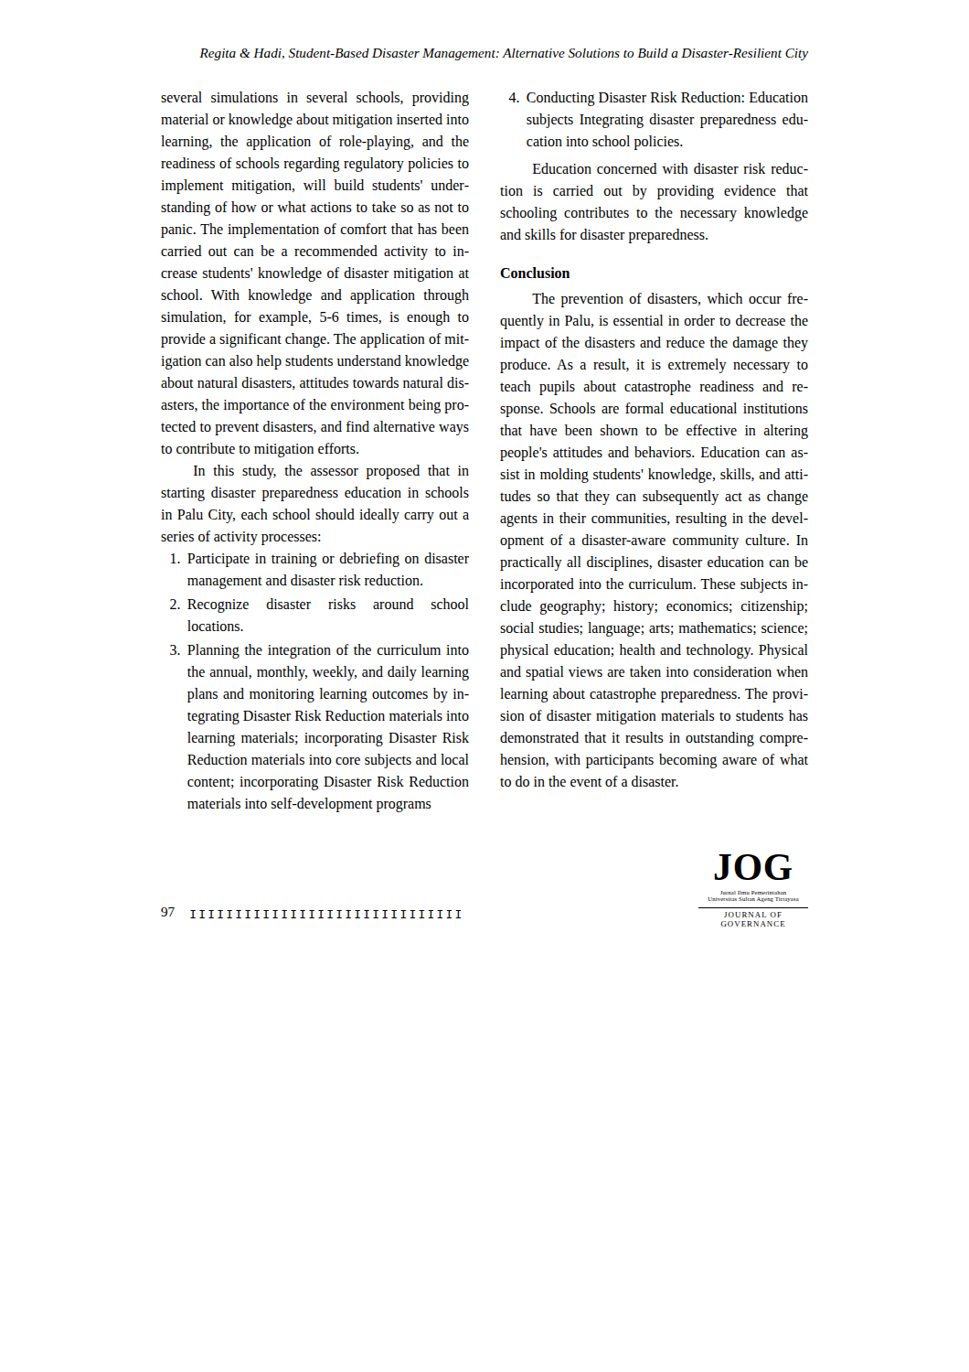Regita & Hadi, Student-Based Disaster Management: Alternative Solutions to Build a Disaster-Resilient City
several simulations in several schools, providing material or knowledge about mitigation inserted into learning, the application of role-playing, and the readiness of schools regarding regulatory policies to implement mitigation, will build students' understanding of how or what actions to take so as not to panic. The implementation of comfort that has been carried out can be a recommended activity to increase students' knowledge of disaster mitigation at school. With knowledge and application through simulation, for example, 5-6 times, is enough to provide a significant change. The application of mitigation can also help students understand knowledge about natural disasters, attitudes towards natural disasters, the importance of the environment being protected to prevent disasters, and find alternative ways to contribute to mitigation efforts.
In this study, the assessor proposed that in starting disaster preparedness education in schools in Palu City, each school should ideally carry out a series of activity processes:
Participate in training or debriefing on disaster management and disaster risk reduction.
Recognize disaster risks around school locations.
Planning the integration of the curriculum into the annual, monthly, weekly, and daily learning plans and monitoring learning outcomes by integrating Disaster Risk Reduction materials into learning materials; incorporating Disaster Risk Reduction materials into core subjects and local content; incorporating Disaster Risk Reduction materials into self-development programs
Conducting Disaster Risk Reduction: Education subjects Integrating disaster preparedness education into school policies.
Education concerned with disaster risk reduction is carried out by providing evidence that schooling contributes to the necessary knowledge and skills for disaster preparedness.
Conclusion
The prevention of disasters, which occur frequently in Palu, is essential in order to decrease the impact of the disasters and reduce the damage they produce. As a result, it is extremely necessary to teach pupils about catastrophe readiness and response. Schools are formal educational institutions that have been shown to be effective in altering people's attitudes and behaviors. Education can assist in molding students' knowledge, skills, and attitudes so that they can subsequently act as change agents in their communities, resulting in the development of a disaster-aware community culture. In practically all disciplines, disaster education can be incorporated into the curriculum. These subjects include geography; history; economics; citizenship; social studies; language; arts; mathematics; science; physical education; health and technology. Physical and spatial views are taken into consideration when learning about catastrophe preparedness. The provision of disaster mitigation materials to students has demonstrated that it results in outstanding comprehension, with participants becoming aware of what to do in the event of a disaster.
97 IIIIIIIIIIIIIIIIIIIIIIIIIIIIII
JOG Jurnal Ilmu Pemerintahan
Universitas Sultan Ageng Tirtayasa JOURNAL OF GOVERNANCE